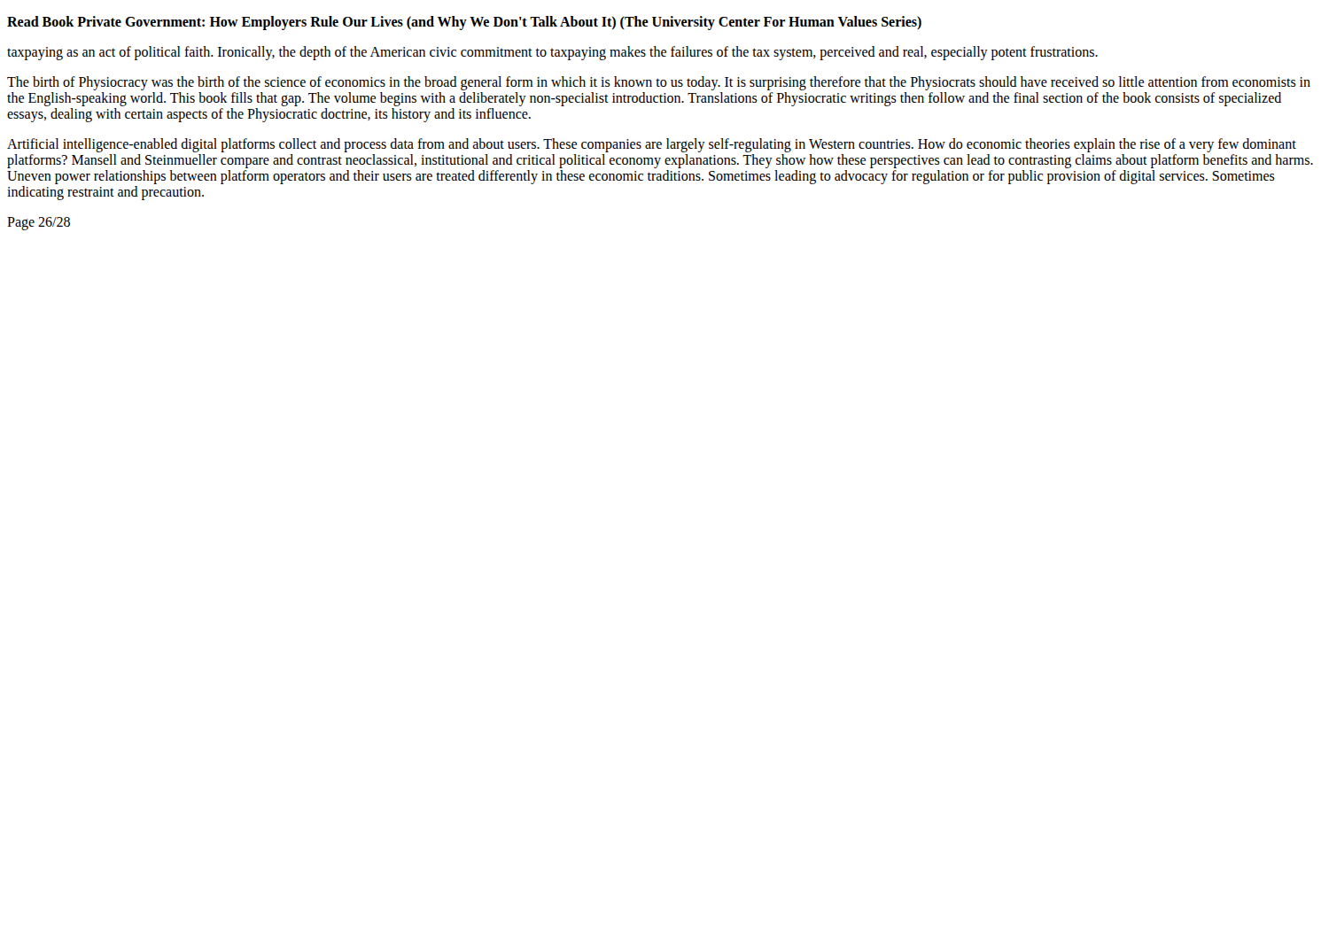Read Book Private Government: How Employers Rule Our Lives (and Why We Don't Talk About It) (The University Center For Human Values Series)
taxpaying as an act of political faith. Ironically, the depth of the American civic commitment to taxpaying makes the failures of the tax system, perceived and real, especially potent frustrations.
The birth of Physiocracy was the birth of the science of economics in the broad general form in which it is known to us today. It is surprising therefore that the Physiocrats should have received so little attention from economists in the English-speaking world. This book fills that gap. The volume begins with a deliberately non-specialist introduction. Translations of Physiocratic writings then follow and the final section of the book consists of specialized essays, dealing with certain aspects of the Physiocratic doctrine, its history and its influence.
Artificial intelligence-enabled digital platforms collect and process data from and about users. These companies are largely self-regulating in Western countries. How do economic theories explain the rise of a very few dominant platforms? Mansell and Steinmueller compare and contrast neoclassical, institutional and critical political economy explanations. They show how these perspectives can lead to contrasting claims about platform benefits and harms. Uneven power relationships between platform operators and their users are treated differently in these economic traditions. Sometimes leading to advocacy for regulation or for public provision of digital services. Sometimes indicating restraint and precaution.
Page 26/28